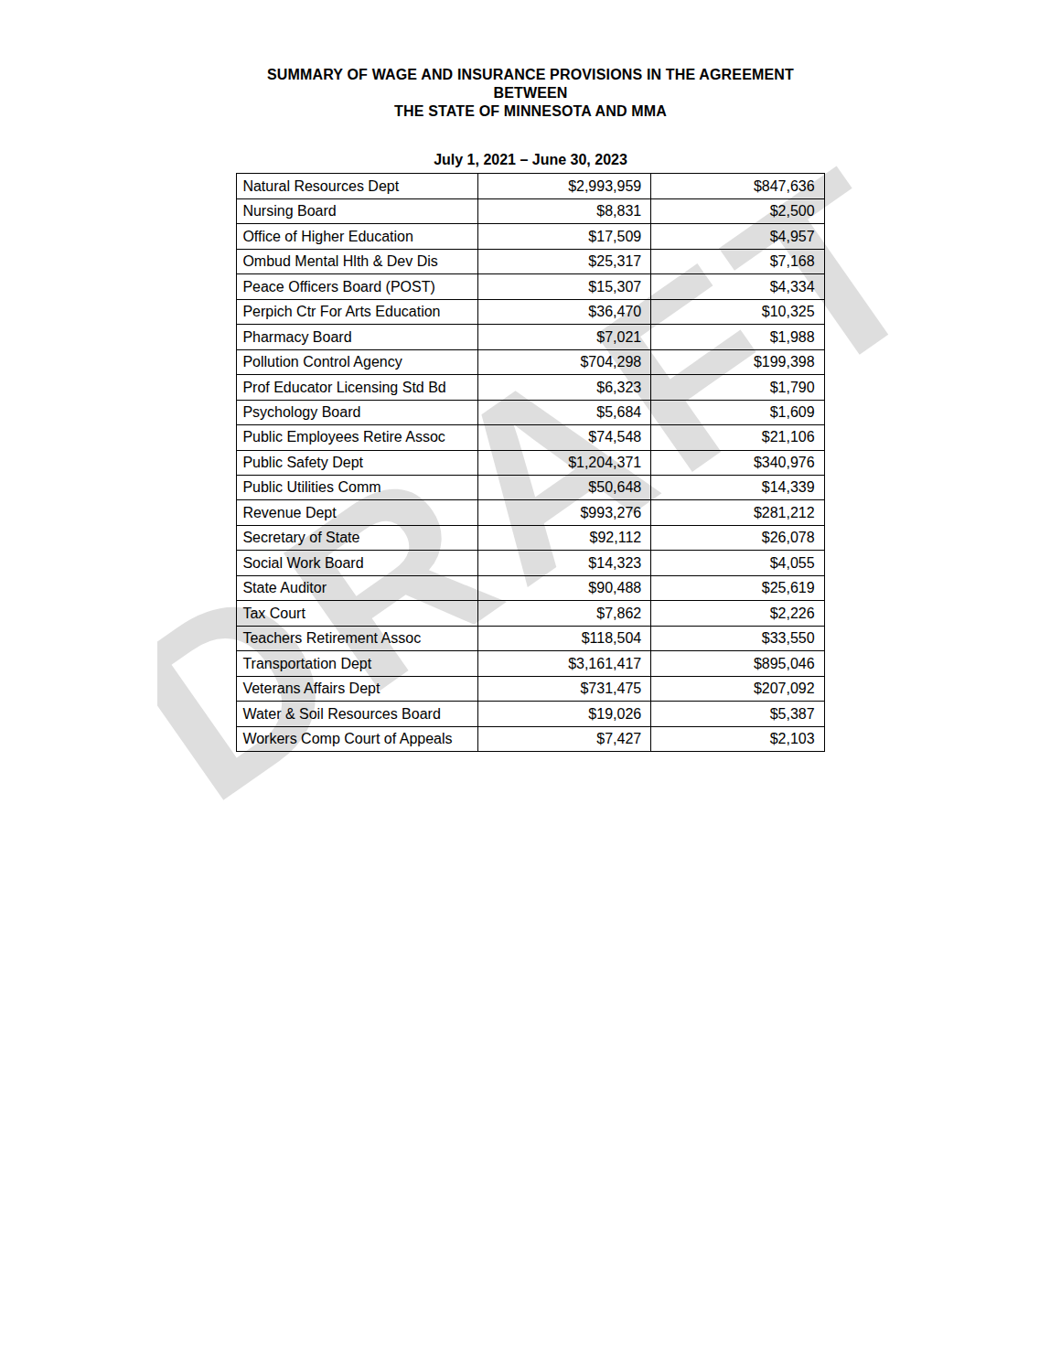DRAFT
SUMMARY OF WAGE AND INSURANCE PROVISIONS IN THE AGREEMENT BETWEEN
THE STATE OF MINNESOTA AND MMA
July 1, 2021 – June 30, 2023
| Natural Resources Dept | $2,993,959 | $847,636 |
| Nursing Board | $8,831 | $2,500 |
| Office of Higher Education | $17,509 | $4,957 |
| Ombud Mental Hlth & Dev Dis | $25,317 | $7,168 |
| Peace Officers Board (POST) | $15,307 | $4,334 |
| Perpich Ctr For Arts Education | $36,470 | $10,325 |
| Pharmacy Board | $7,021 | $1,988 |
| Pollution Control Agency | $704,298 | $199,398 |
| Prof Educator Licensing Std Bd | $6,323 | $1,790 |
| Psychology Board | $5,684 | $1,609 |
| Public Employees Retire Assoc | $74,548 | $21,106 |
| Public Safety Dept | $1,204,371 | $340,976 |
| Public Utilities Comm | $50,648 | $14,339 |
| Revenue Dept | $993,276 | $281,212 |
| Secretary of State | $92,112 | $26,078 |
| Social Work Board | $14,323 | $4,055 |
| State Auditor | $90,488 | $25,619 |
| Tax Court | $7,862 | $2,226 |
| Teachers Retirement Assoc | $118,504 | $33,550 |
| Transportation Dept | $3,161,417 | $895,046 |
| Veterans Affairs Dept | $731,475 | $207,092 |
| Water & Soil Resources Board | $19,026 | $5,387 |
| Workers Comp Court of Appeals | $7,427 | $2,103 |